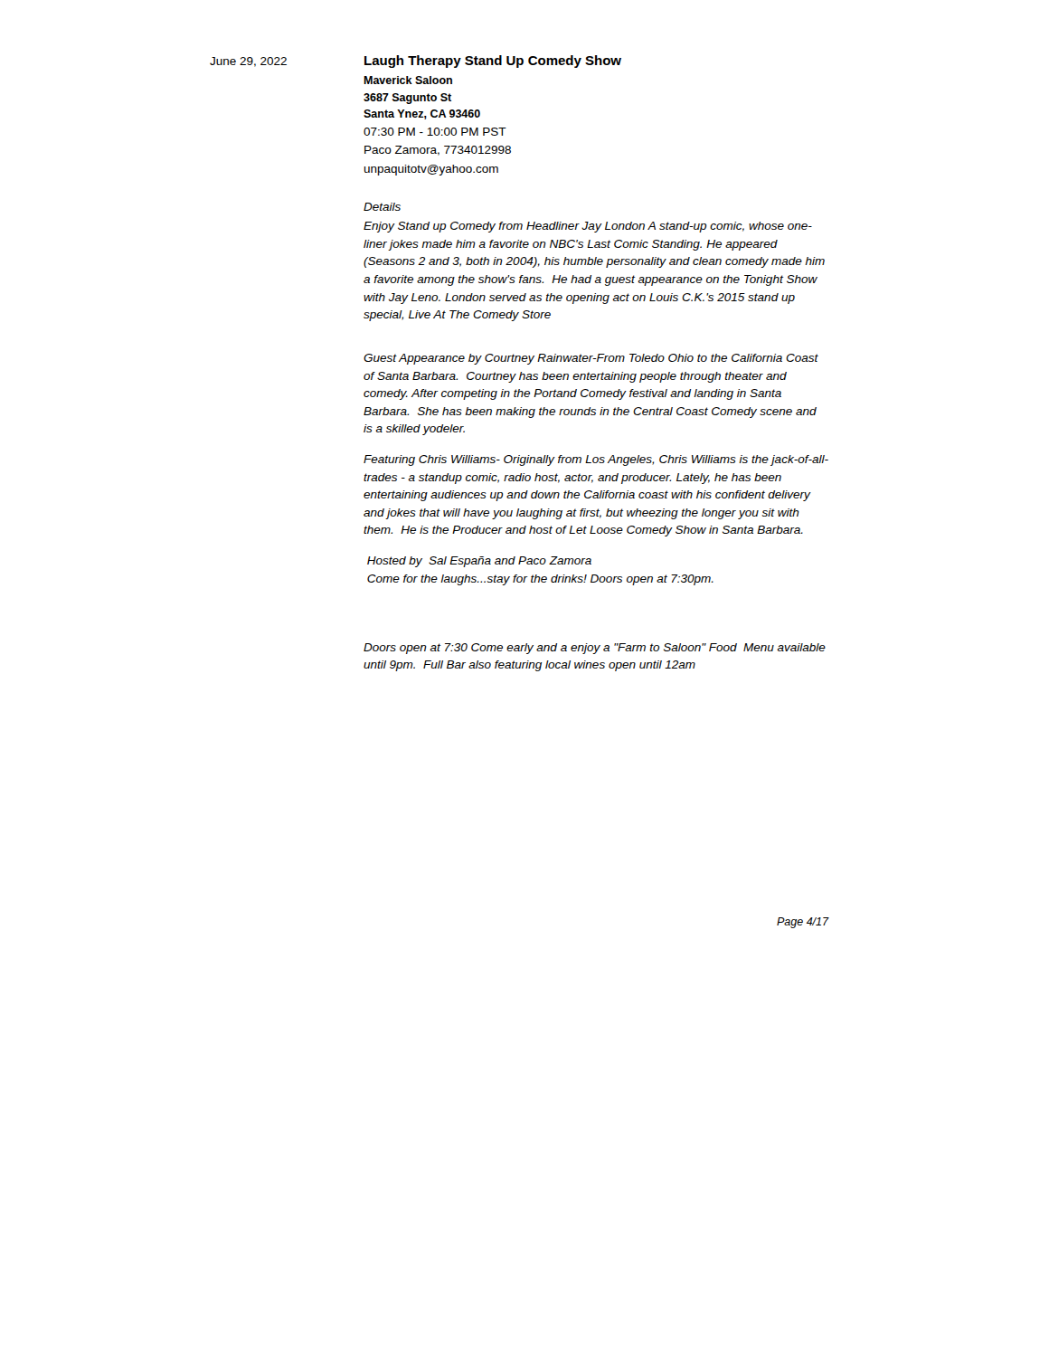June 29, 2022
Laugh Therapy Stand Up Comedy Show
Maverick Saloon
3687 Sagunto St
Santa Ynez, CA 93460
07:30 PM - 10:00 PM PST
Paco Zamora, 7734012998
unpaquitotv@yahoo.com
Details
Enjoy Stand up Comedy from Headliner Jay London A stand-up comic, whose one-liner jokes made him a favorite on NBC's Last Comic Standing. He appeared (Seasons 2 and 3, both in 2004), his humble personality and clean comedy made him a favorite among the show's fans. He had a guest appearance on the Tonight Show with Jay Leno. London served as the opening act on Louis C.K.'s 2015 stand up special, Live At The Comedy Store
Guest Appearance by Courtney Rainwater-From Toledo Ohio to the California Coast of Santa Barbara. Courtney has been entertaining people through theater and comedy. After competing in the Portand Comedy festival and landing in Santa Barbara. She has been making the rounds in the Central Coast Comedy scene and is a skilled yodeler.
Featuring Chris Williams- Originally from Los Angeles, Chris Williams is the jack-of-all-trades - a standup comic, radio host, actor, and producer. Lately, he has been entertaining audiences up and down the California coast with his confident delivery and jokes that will have you laughing at first, but wheezing the longer you sit with them. He is the Producer and host of Let Loose Comedy Show in Santa Barbara.
Hosted by Sal España and Paco Zamora
Come for the laughs...stay for the drinks! Doors open at 7:30pm.
Doors open at 7:30 Come early and a enjoy a "Farm to Saloon" Food Menu available until 9pm. Full Bar also featuring local wines open until 12am
Page 4/17